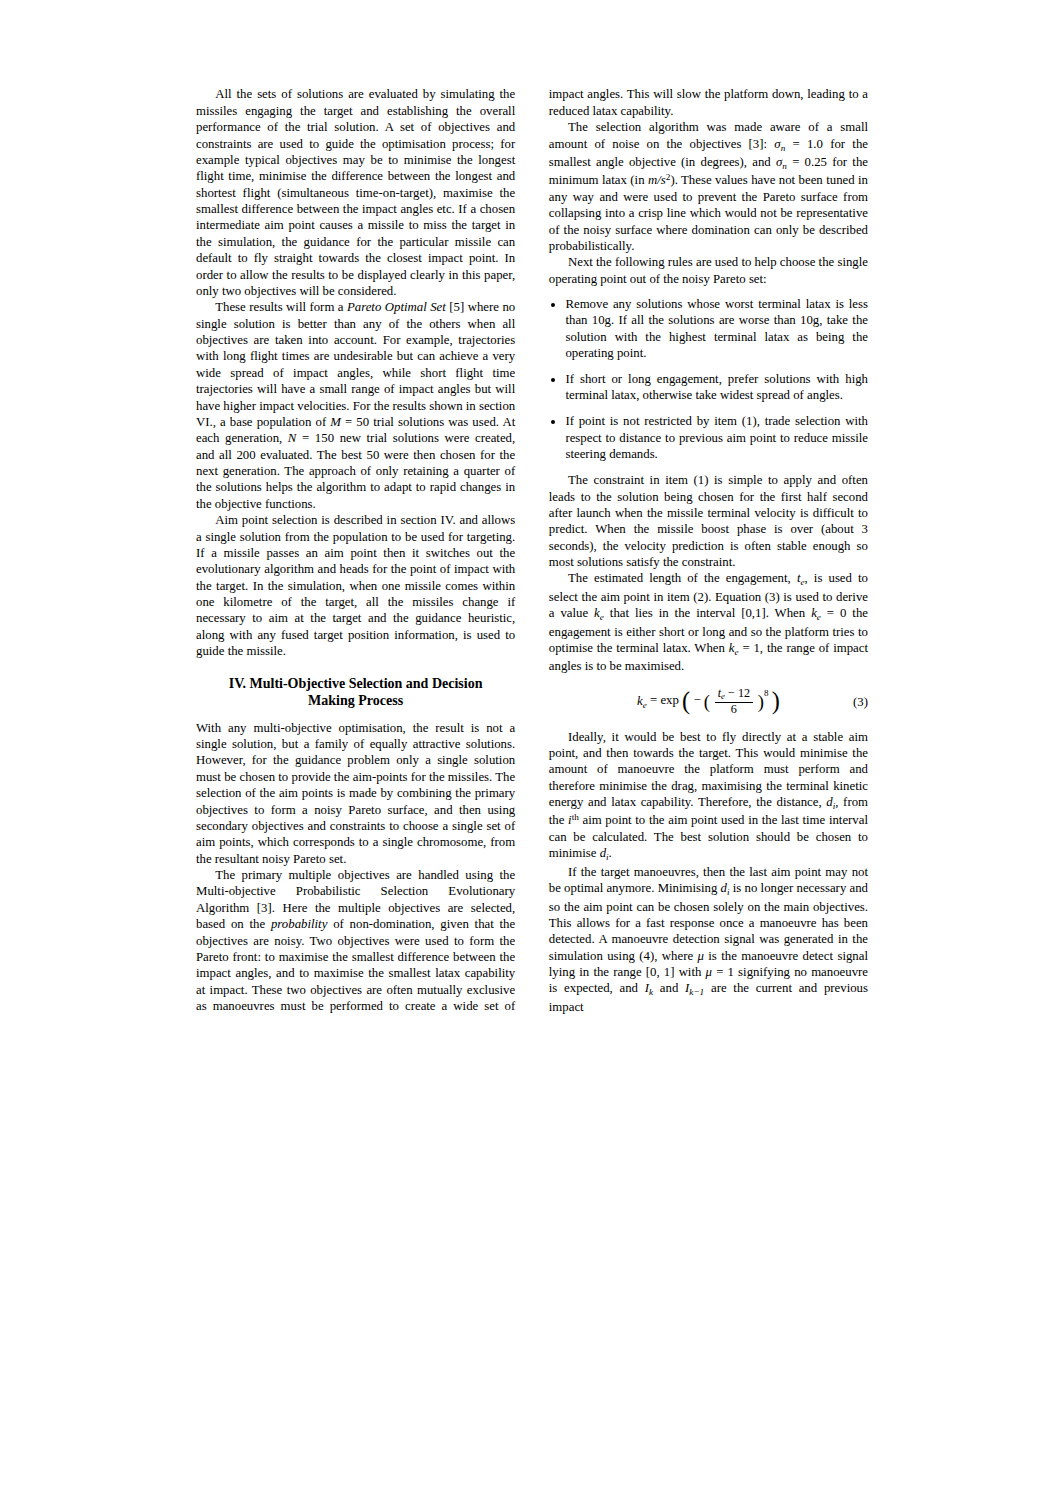All the sets of solutions are evaluated by simulating the missiles engaging the target and establishing the overall performance of the trial solution. A set of objectives and constraints are used to guide the optimisation process; for example typical objectives may be to minimise the longest flight time, minimise the difference between the longest and shortest flight (simultaneous time-on-target), maximise the smallest difference between the impact angles etc. If a chosen intermediate aim point causes a missile to miss the target in the simulation, the guidance for the particular missile can default to fly straight towards the closest impact point. In order to allow the results to be displayed clearly in this paper, only two objectives will be considered.
These results will form a Pareto Optimal Set [5] where no single solution is better than any of the others when all objectives are taken into account. For example, trajectories with long flight times are undesirable but can achieve a very wide spread of impact angles, while short flight time trajectories will have a small range of impact angles but will have higher impact velocities. For the results shown in section VI., a base population of M = 50 trial solutions was used. At each generation, N = 150 new trial solutions were created, and all 200 evaluated. The best 50 were then chosen for the next generation. The approach of only retaining a quarter of the solutions helps the algorithm to adapt to rapid changes in the objective functions.
Aim point selection is described in section IV. and allows a single solution from the population to be used for targeting. If a missile passes an aim point then it switches out the evolutionary algorithm and heads for the point of impact with the target. In the simulation, when one missile comes within one kilometre of the target, all the missiles change if necessary to aim at the target and the guidance heuristic, along with any fused target position information, is used to guide the missile.
IV. Multi-Objective Selection and Decision
Making Process
With any multi-objective optimisation, the result is not a single solution, but a family of equally attractive solutions. However, for the guidance problem only a single solution must be chosen to provide the aim-points for the missiles. The selection of the aim points is made by combining the primary objectives to form a noisy Pareto surface, and then using secondary objectives and constraints to choose a single set of aim points, which corresponds to a single chromosome, from the resultant noisy Pareto set.
The primary multiple objectives are handled using the Multi-objective Probabilistic Selection Evolutionary Algorithm [3]. Here the multiple objectives are selected, based on the probability of non-domination, given that the objectives are noisy. Two objectives were used to form the Pareto front: to maximise the smallest difference between the impact angles, and to maximise the smallest latax capability at impact. These two objectives are often mutually exclusive as manoeuvres must be performed to create a wide set of impact angles. This will slow the platform down, leading to a reduced latax capability.
The selection algorithm was made aware of a small amount of noise on the objectives [3]: σn = 1.0 for the smallest angle objective (in degrees), and σn = 0.25 for the minimum latax (in m/s2). These values have not been tuned in any way and were used to prevent the Pareto surface from collapsing into a crisp line which would not be representative of the noisy surface where domination can only be described probabilistically.
Next the following rules are used to help choose the single operating point out of the noisy Pareto set:
Remove any solutions whose worst terminal latax is less than 10g. If all the solutions are worse than 10g, take the solution with the highest terminal latax as being the operating point.
If short or long engagement, prefer solutions with high terminal latax, otherwise take widest spread of angles.
If point is not restricted by item (1), trade selection with respect to distance to previous aim point to reduce missile steering demands.
The constraint in item (1) is simple to apply and often leads to the solution being chosen for the first half second after launch when the missile terminal velocity is difficult to predict. When the missile boost phase is over (about 3 seconds), the velocity prediction is often stable enough so most solutions satisfy the constraint.
The estimated length of the engagement, te, is used to select the aim point in item (2). Equation (3) is used to derive a value ke that lies in the interval [0,1]. When ke = 0 the engagement is either short or long and so the platform tries to optimise the terminal latax. When ke = 1, the range of impact angles is to be maximised.
ke = exp ( − ( te − 126 ) 8 ) (3)
Ideally, it would be best to fly directly at a stable aim point, and then towards the target. This would minimise the amount of manoeuvre the platform must perform and therefore minimise the drag, maximising the terminal kinetic energy and latax capability. Therefore, the distance, di, from the ith aim point to the aim point used in the last time interval can be calculated. The best solution should be chosen to minimise di.
If the target manoeuvres, then the last aim point may not be optimal anymore. Minimising di is no longer necessary and so the aim point can be chosen solely on the main objectives. This allows for a fast response once a manoeuvre has been detected. A manoeuvre detection signal was generated in the simulation using (4), where μ is the manoeuvre detect signal lying in the range [0, 1] with μ = 1 signifying no manoeuvre is expected, and Ik and Ik−1 are the current and previous impact